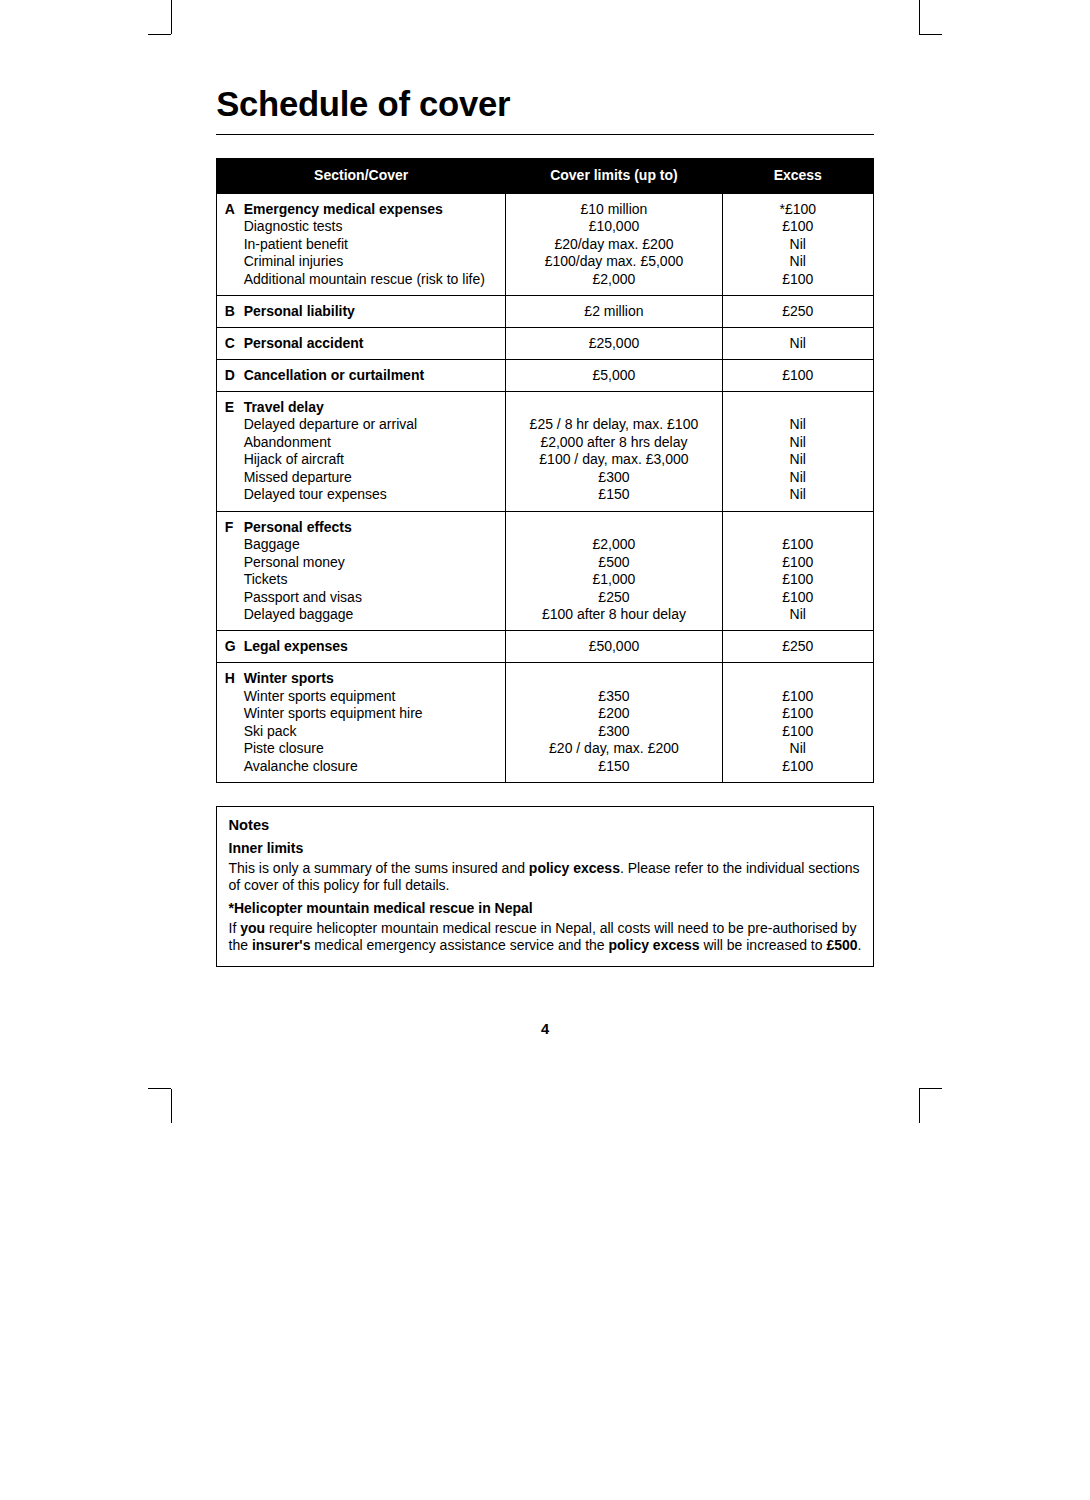Schedule of cover
| Section/Cover | Cover limits (up to) | Excess |
| --- | --- | --- |
| A Emergency medical expenses Diagnostic tests In-patient benefit Criminal injuries Additional mountain rescue (risk to life) | £10 million £10,000 £20/day max. £200 £100/day max. £5,000 £2,000 | *£100 £100 Nil Nil £100 |
| B Personal liability | £2 million | £250 |
| C Personal accident | £25,000 | Nil |
| D Cancellation or curtailment | £5,000 | £100 |
| E Travel delay Delayed departure or arrival Abandonment Hijack of aircraft Missed departure Delayed tour expenses | £25 / 8 hr delay, max. £100 £2,000 after 8 hrs delay £100 / day, max. £3,000 £300 £150 | Nil Nil Nil Nil Nil |
| F Personal effects Baggage Personal money Tickets Passport and visas Delayed baggage | £2,000 £500 £1,000 £250 £100 after 8 hour delay | £100 £100 £100 £100 Nil |
| G Legal expenses | £50,000 | £250 |
| H Winter sports Winter sports equipment Winter sports equipment hire Ski pack Piste closure Avalanche closure | £350 £200 £300 £20 / day, max. £200 £150 | £100 £100 £100 Nil £100 |
Notes
Inner limits
This is only a summary of the sums insured and policy excess. Please refer to the individual sections of cover of this policy for full details.
*Helicopter mountain medical rescue in Nepal
If you require helicopter mountain medical rescue in Nepal, all costs will need to be pre-authorised by the insurer's medical emergency assistance service and the policy excess will be increased to £500.
4